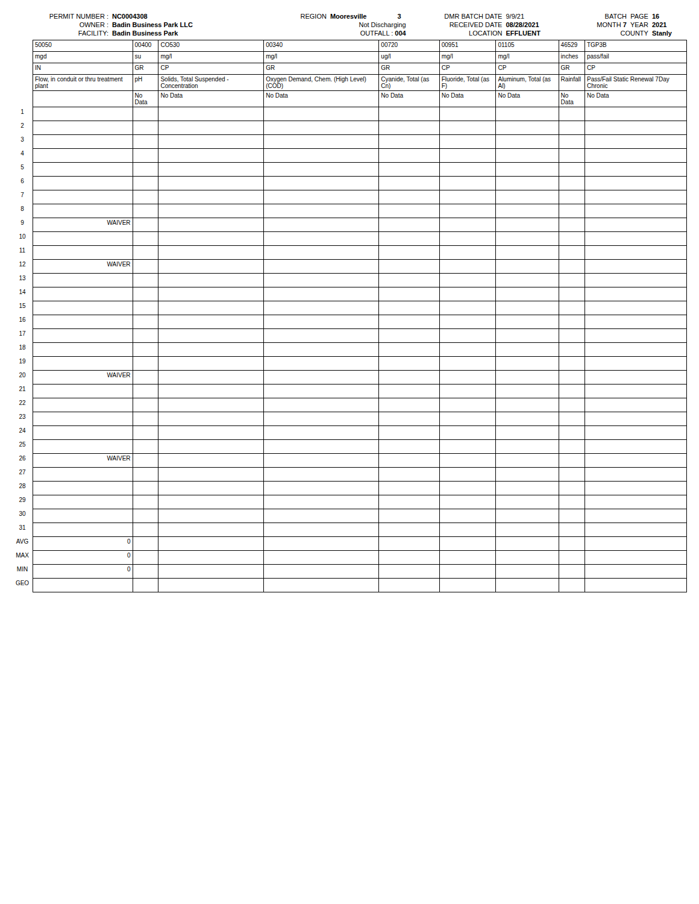| PERMIT NUMBER : | NC0004308 | | REGION | Mooresville | 3 | DMR BATCH DATE | 9/9/21 | BATCH PAGE | 16 |
| OWNER : | Badin Business Park LLC | | | Not Discharging | RECEIVED DATE | 08/28/2021 | MONTH 7 YEAR | 2021 |
| FACILITY: | Badin Business Park | | | OUTFALL : 004 | LOCATION | EFFLUENT | COUNTY | Stanly |
| | 50050 | 00400 | CO530 | 00340 | 00720 | 00951 | 01105 | 46529 | TGP3B |
| | mgd | su | mg/l | mg/l | ug/l | mg/l | mg/l | inches | pass/fail |
| | IN | GR | CP | GR | GR | CP | CP | GR | CP |
| | Flow, in conduit or thru treatment plant | pH | Solids, Total Suspended - Concentration | Oxygen Demand, Chem. (High Level) (COD) | Cyanide, Total (as Cn) | Fluoride, Total (as F) | Aluminum, Total (as Al) | Rainfall | Pass/Fail Static Renewal 7Day Chronic |
| | | No Data | No Data | No Data | No Data | No Data | No Data | No Data | No Data |
| 1 | | | | | | | | | |
| 2 | | | | | | | | | |
| 3 | | | | | | | | | |
| 4 | | | | | | | | | |
| 5 | | | | | | | | | |
| 6 | | | | | | | | | |
| 7 | | | | | | | | | |
| 8 | | | | | | | | | |
| 9 | WAIVER | | | | | | | | |
| 10 | | | | | | | | | |
| 11 | | | | | | | | | |
| 12 | WAIVER | | | | | | | | |
| 13 | | | | | | | | | |
| 14 | | | | | | | | | |
| 15 | | | | | | | | | |
| 16 | | | | | | | | | |
| 17 | | | | | | | | | |
| 18 | | | | | | | | | |
| 19 | | | | | | | | | |
| 20 | WAIVER | | | | | | | | |
| 21 | | | | | | | | | |
| 22 | | | | | | | | | |
| 23 | | | | | | | | | |
| 24 | | | | | | | | | |
| 25 | | | | | | | | | |
| 26 | WAIVER | | | | | | | | |
| 27 | | | | | | | | | |
| 28 | | | | | | | | | |
| 29 | | | | | | | | | |
| 30 | | | | | | | | | |
| 31 | | | | | | | | | |
| AVG | 0 | | | | | | | | |
| MAX | 0 | | | | | | | | |
| MIN | 0 | | | | | | | | |
| GEO | | | | | | | | | |